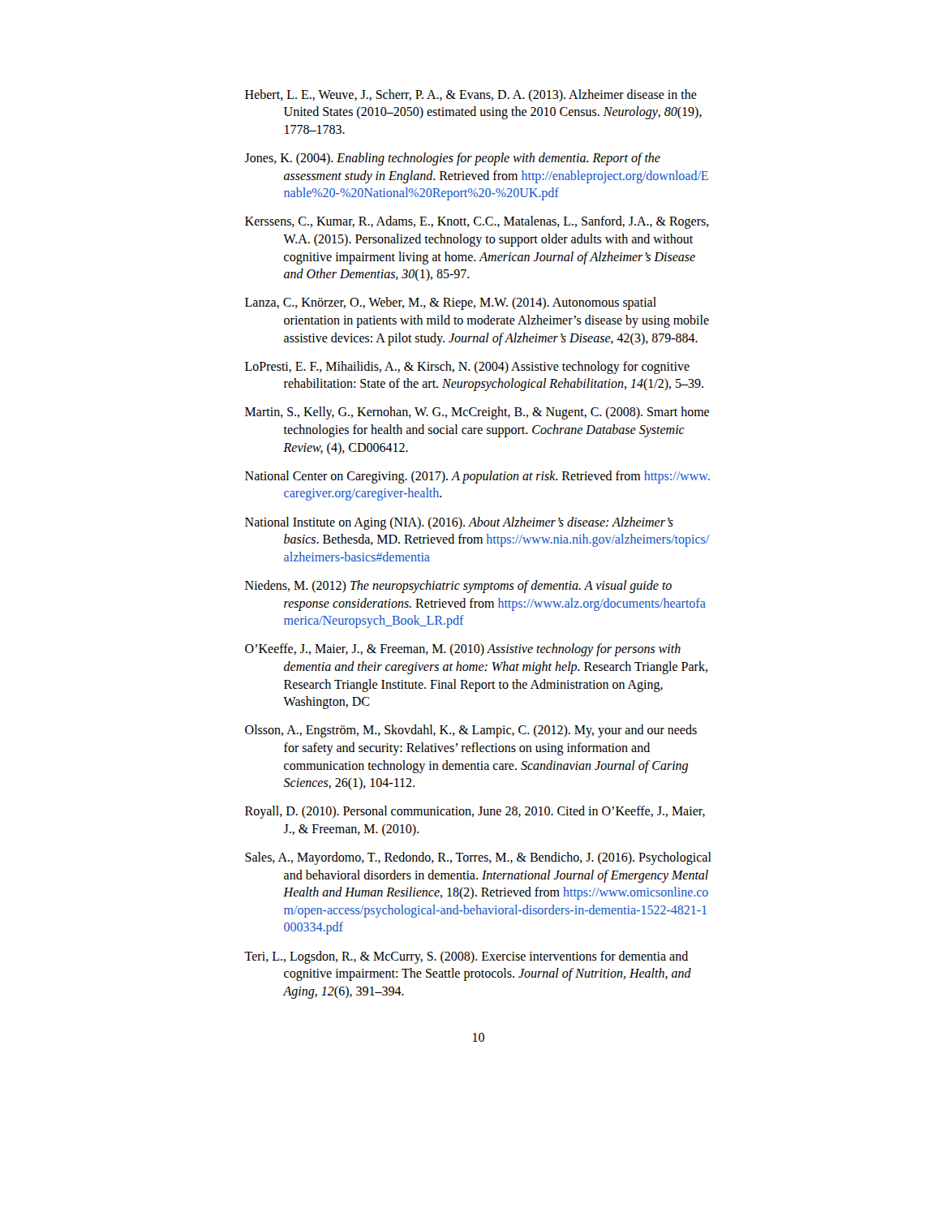Hebert, L. E., Weuve, J., Scherr, P. A., & Evans, D. A. (2013). Alzheimer disease in the United States (2010–2050) estimated using the 2010 Census. Neurology, 80(19), 1778–1783.
Jones, K. (2004). Enabling technologies for people with dementia. Report of the assessment study in England. Retrieved from http://enableproject.org/download/Enable%20-%20National%20Report%20-%20UK.pdf
Kerssens, C., Kumar, R., Adams, E., Knott, C.C., Matalenas, L., Sanford, J.A., & Rogers, W.A. (2015). Personalized technology to support older adults with and without cognitive impairment living at home. American Journal of Alzheimer’s Disease and Other Dementias, 30(1), 85-97.
Lanza, C., Knörzer, O., Weber, M., & Riepe, M.W. (2014). Autonomous spatial orientation in patients with mild to moderate Alzheimer’s disease by using mobile assistive devices: A pilot study. Journal of Alzheimer’s Disease, 42(3), 879-884.
LoPresti, E. F., Mihailidis, A., & Kirsch, N. (2004) Assistive technology for cognitive rehabilitation: State of the art. Neuropsychological Rehabilitation, 14(1/2), 5–39.
Martin, S., Kelly, G., Kernohan, W. G., McCreight, B., & Nugent, C. (2008). Smart home technologies for health and social care support. Cochrane Database Systemic Review, (4), CD006412.
National Center on Caregiving. (2017). A population at risk. Retrieved from https://www.caregiver.org/caregiver-health.
National Institute on Aging (NIA). (2016). About Alzheimer’s disease: Alzheimer’s basics. Bethesda, MD. Retrieved from https://www.nia.nih.gov/alzheimers/topics/alzheimers-basics#dementia
Niedens, M. (2012) The neuropsychiatric symptoms of dementia. A visual guide to response considerations. Retrieved from https://www.alz.org/documents/heartofamerica/Neuropsych_Book_LR.pdf
O’Keeffe, J., Maier, J., & Freeman, M. (2010) Assistive technology for persons with dementia and their caregivers at home: What might help. Research Triangle Park, Research Triangle Institute. Final Report to the Administration on Aging, Washington, DC
Olsson, A., Engström, M., Skovdahl, K., & Lampic, C. (2012). My, your and our needs for safety and security: Relatives’ reflections on using information and communication technology in dementia care. Scandinavian Journal of Caring Sciences, 26(1), 104-112.
Royall, D. (2010). Personal communication, June 28, 2010. Cited in O’Keeffe, J., Maier, J., & Freeman, M. (2010).
Sales, A., Mayordomo, T., Redondo, R., Torres, M., & Bendicho, J. (2016). Psychological and behavioral disorders in dementia. International Journal of Emergency Mental Health and Human Resilience, 18(2). Retrieved from https://www.omicsonline.com/open-access/psychological-and-behavioral-disorders-in-dementia-1522-4821-1000334.pdf
Teri, L., Logsdon, R., & McCurry, S. (2008). Exercise interventions for dementia and cognitive impairment: The Seattle protocols. Journal of Nutrition, Health, and Aging, 12(6), 391–394.
10